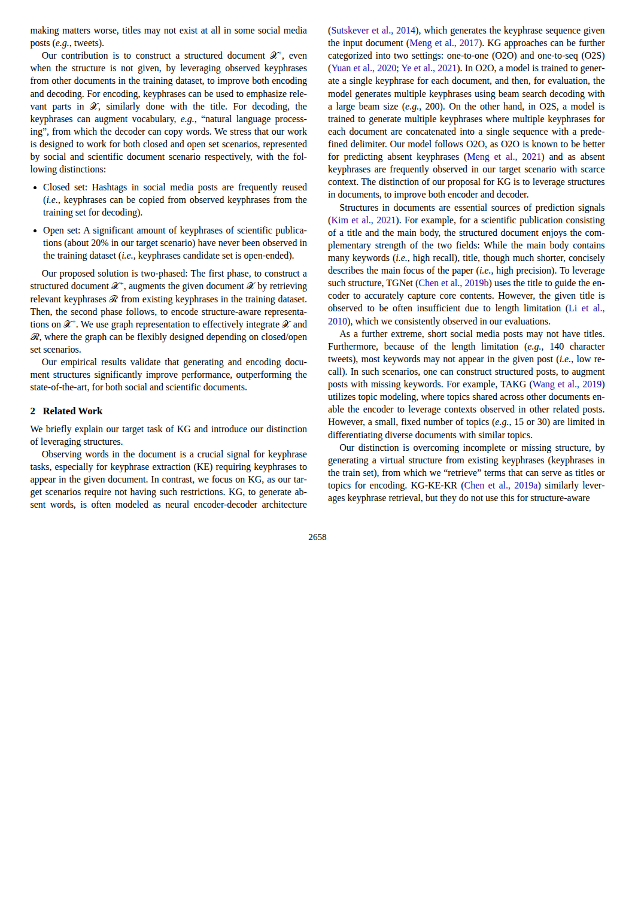making matters worse, titles may not exist at all in some social media posts (e.g., tweets).
Our contribution is to construct a structured document 𝒳+, even when the structure is not given, by leveraging observed keyphrases from other documents in the training dataset, to improve both encoding and decoding. For encoding, keyphrases can be used to emphasize relevant parts in 𝒳, similarly done with the title. For decoding, the keyphrases can augment vocabulary, e.g., “natural language processing”, from which the decoder can copy words. We stress that our work is designed to work for both closed and open set scenarios, represented by social and scientific document scenario respectively, with the following distinctions:
Closed set: Hashtags in social media posts are frequently reused (i.e., keyphrases can be copied from observed keyphrases from the training set for decoding).
Open set: A significant amount of keyphrases of scientific publications (about 20% in our target scenario) have never been observed in the training dataset (i.e., keyphrases candidate set is open-ended).
Our proposed solution is two-phased: The first phase, to construct a structured document 𝒳+, augments the given document 𝒳 by retrieving relevant keyphrases ℛ from existing keyphrases in the training dataset. Then, the second phase follows, to encode structure-aware representations on 𝒳+. We use graph representation to effectively integrate 𝒳 and ℛ, where the graph can be flexibly designed depending on closed/open set scenarios.
Our empirical results validate that generating and encoding document structures significantly improve performance, outperforming the state-of-the-art, for both social and scientific documents.
2 Related Work
We briefly explain our target task of KG and introduce our distinction of leveraging structures.
Observing words in the document is a crucial signal for keyphrase tasks, especially for keyphrase extraction (KE) requiring keyphrases to appear in the given document. In contrast, we focus on KG, as our target scenarios require not having such restrictions. KG, to generate absent words, is often modeled as neural encoder-decoder architecture (Sutskever et al., 2014), which generates the keyphrase sequence given the input document (Meng et al., 2017). KG approaches can be further categorized into two settings: one-to-one (O2O) and one-to-seq (O2S) (Yuan et al., 2020; Ye et al., 2021). In O2O, a model is trained to generate a single keyphrase for each document, and then, for evaluation, the model generates multiple keyphrases using beam search decoding with a large beam size (e.g., 200). On the other hand, in O2S, a model is trained to generate multiple keyphrases where multiple keyphrases for each document are concatenated into a single sequence with a predefined delimiter. Our model follows O2O, as O2O is known to be better for predicting absent keyphrases (Meng et al., 2021) and as absent keyphrases are frequently observed in our target scenario with scarce context. The distinction of our proposal for KG is to leverage structures in documents, to improve both encoder and decoder.
Structures in documents are essential sources of prediction signals (Kim et al., 2021). For example, for a scientific publication consisting of a title and the main body, the structured document enjoys the complementary strength of the two fields: While the main body contains many keywords (i.e., high recall), title, though much shorter, concisely describes the main focus of the paper (i.e., high precision). To leverage such structure, TGNet (Chen et al., 2019b) uses the title to guide the encoder to accurately capture core contents. However, the given title is observed to be often insufficient due to length limitation (Li et al., 2010), which we consistently observed in our evaluations.
As a further extreme, short social media posts may not have titles. Furthermore, because of the length limitation (e.g., 140 character tweets), most keywords may not appear in the given post (i.e., low recall). In such scenarios, one can construct structured posts, to augment posts with missing keywords. For example, TAKG (Wang et al., 2019) utilizes topic modeling, where topics shared across other documents enable the encoder to leverage contexts observed in other related posts. However, a small, fixed number of topics (e.g., 15 or 30) are limited in differentiating diverse documents with similar topics.
Our distinction is overcoming incomplete or missing structure, by generating a virtual structure from existing keyphrases (keyphrases in the train set), from which we “retrieve” terms that can serve as titles or topics for encoding. KG-KE-KR (Chen et al., 2019a) similarly leverages keyphrase retrieval, but they do not use this for structure-aware
2658